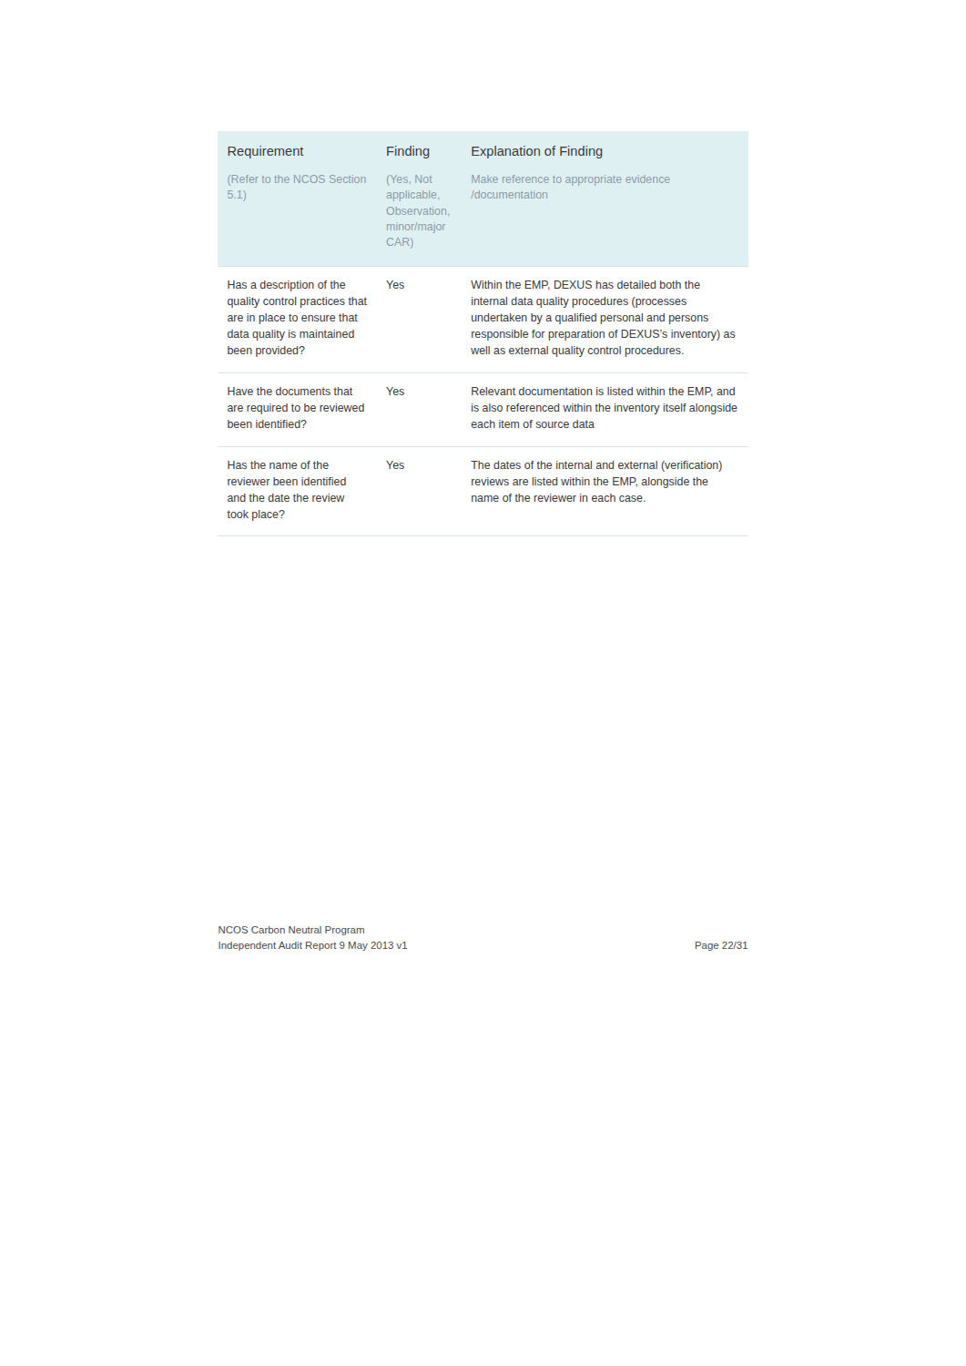| Requirement (Refer to the NCOS Section 5.1) | Finding (Yes, Not applicable, Observation, minor/major CAR) | Explanation of Finding Make reference to appropriate evidence /documentation |
| --- | --- | --- |
| Has a description of the quality control practices that are in place to ensure that data quality is maintained been provided? | Yes | Within the EMP, DEXUS has detailed both the internal data quality procedures (processes undertaken by a qualified personal and persons responsible for preparation of DEXUS’s inventory) as well as external quality control procedures. |
| Have the documents that are required to be reviewed been identified? | Yes | Relevant documentation is listed within the EMP, and is also referenced within the inventory itself alongside each item of source data |
| Has the name of the reviewer been identified and the date the review took place? | Yes | The dates of the internal and external (verification) reviews are listed within the EMP, alongside the name of the reviewer in each case. |
NCOS Carbon Neutral Program
Independent Audit Report 9 May 2013 v1
Page 22/31